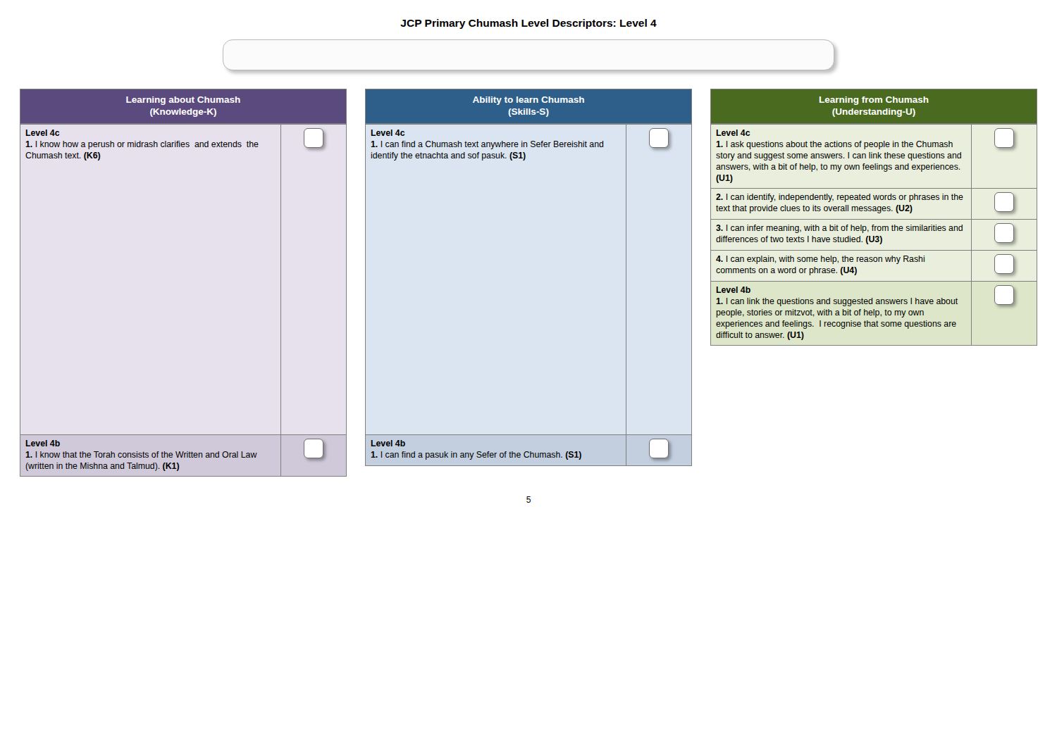JCP Primary Chumash Level Descriptors: Level 4
Learning about Chumash
(Knowledge-K)
| Level 4c 1. I know how a perush or midrash clarifies and extends the Chumash text. (K6) | |
| Level 4b 1. I know that the Torah consists of the Written and Oral Law (written in the Mishna and Talmud). (K1) | |
Ability to learn Chumash
(Skills-S)
| Level 4c 1. I can find a Chumash text anywhere in Sefer Bereishit and identify the etnachta and sof pasuk. (S1) | |
| Level 4b 1. I can find a pasuk in any Sefer of the Chumash. (S1) | |
Learning from Chumash
(Understanding-U)
| Level 4c 1. I ask questions about the actions of people in the Chumash story and suggest some answers. I can link these questions and answers, with a bit of help, to my own feelings and experiences. (U1) | |
| 2. I can identify, independently, repeated words or phrases in the text that provide clues to its overall messages. (U2) | |
| 3. I can infer meaning, with a bit of help, from the similarities and differences of two texts I have studied. (U3) | |
| 4. I can explain, with some help, the reason why Rashi comments on a word or phrase. (U4) | |
| Level 4b 1. I can link the questions and suggested answers I have about people, stories or mitzvot, with a bit of help, to my own experiences and feelings. I recognise that some questions are difficult to answer. (U1) | |
5